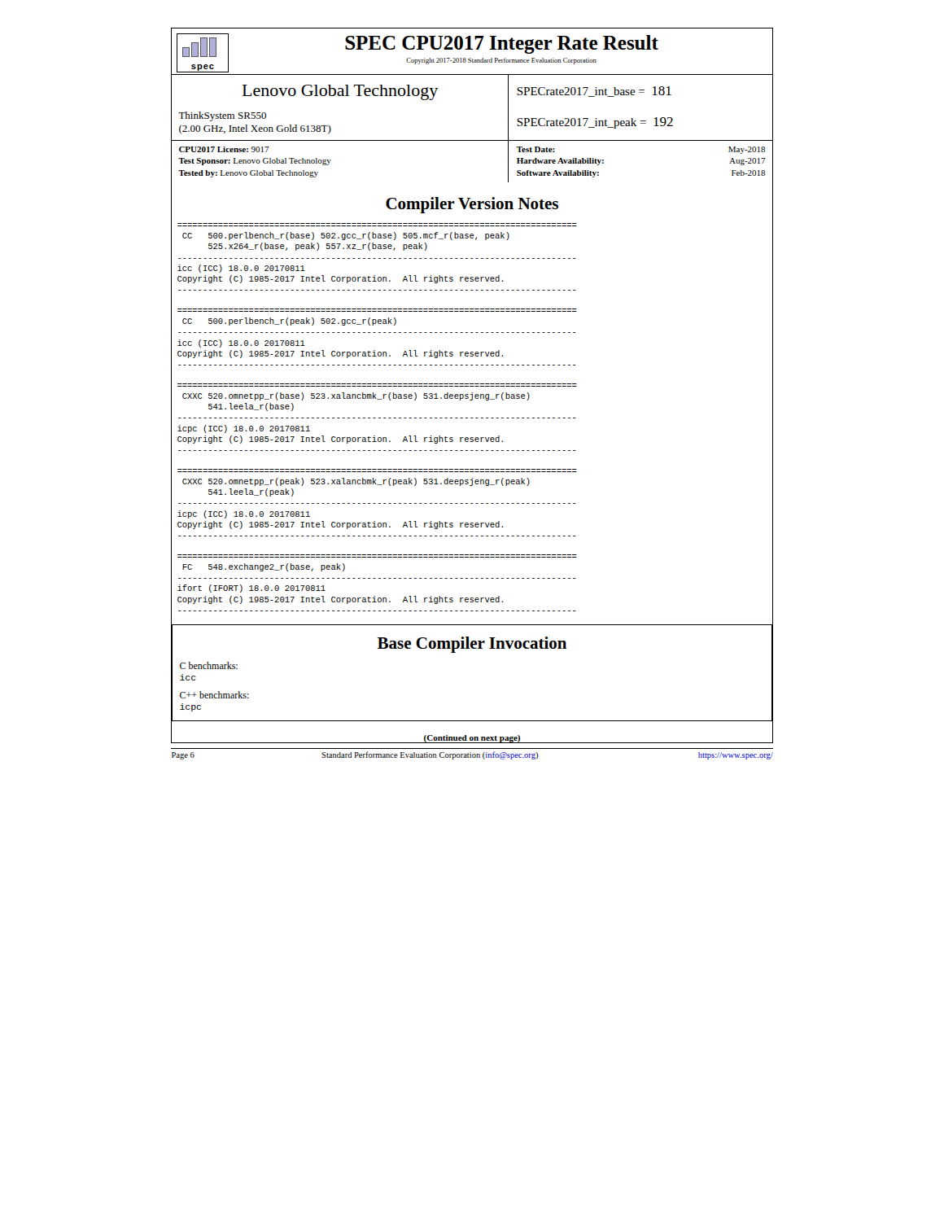spec
SPEC CPU2017 Integer Rate Result
Copyright 2017-2018 Standard Performance Evaluation Corporation
Lenovo Global Technology
ThinkSystem SR550
(2.00 GHz, Intel Xeon Gold 6138T)
SPECrate2017_int_base = 181
SPECrate2017_int_peak = 192
CPU2017 License: 9017
Test Sponsor: Lenovo Global Technology
Tested by: Lenovo Global Technology
| Test Date: | May-2018 |
| Hardware Availability: | Aug-2017 |
| Software Availability: | Feb-2018 |
Compiler Version Notes
==============================================================================
 CC   500.perlbench_r(base) 502.gcc_r(base) 505.mcf_r(base, peak)
      525.x264_r(base, peak) 557.xz_r(base, peak)
------------------------------------------------------------------------------
icc (ICC) 18.0.0 20170811
Copyright (C) 1985-2017 Intel Corporation.  All rights reserved.
------------------------------------------------------------------------------

==============================================================================
 CC   500.perlbench_r(peak) 502.gcc_r(peak)
------------------------------------------------------------------------------
icc (ICC) 18.0.0 20170811
Copyright (C) 1985-2017 Intel Corporation.  All rights reserved.
------------------------------------------------------------------------------

==============================================================================
 CXXC 520.omnetpp_r(base) 523.xalancbmk_r(base) 531.deepsjeng_r(base)
      541.leela_r(base)
------------------------------------------------------------------------------
icpc (ICC) 18.0.0 20170811
Copyright (C) 1985-2017 Intel Corporation.  All rights reserved.
------------------------------------------------------------------------------

==============================================================================
 CXXC 520.omnetpp_r(peak) 523.xalancbmk_r(peak) 531.deepsjeng_r(peak)
      541.leela_r(peak)
------------------------------------------------------------------------------
icpc (ICC) 18.0.0 20170811
Copyright (C) 1985-2017 Intel Corporation.  All rights reserved.
------------------------------------------------------------------------------

==============================================================================
 FC   548.exchange2_r(base, peak)
------------------------------------------------------------------------------
ifort (IFORT) 18.0.0 20170811
Copyright (C) 1985-2017 Intel Corporation.  All rights reserved.
------------------------------------------------------------------------------
Base Compiler Invocation
C benchmarks:
icc
C++ benchmarks:
icpc
(Continued on next page)
Page 6
Standard Performance Evaluation Corporation (info@spec.org)
https://www.spec.org/